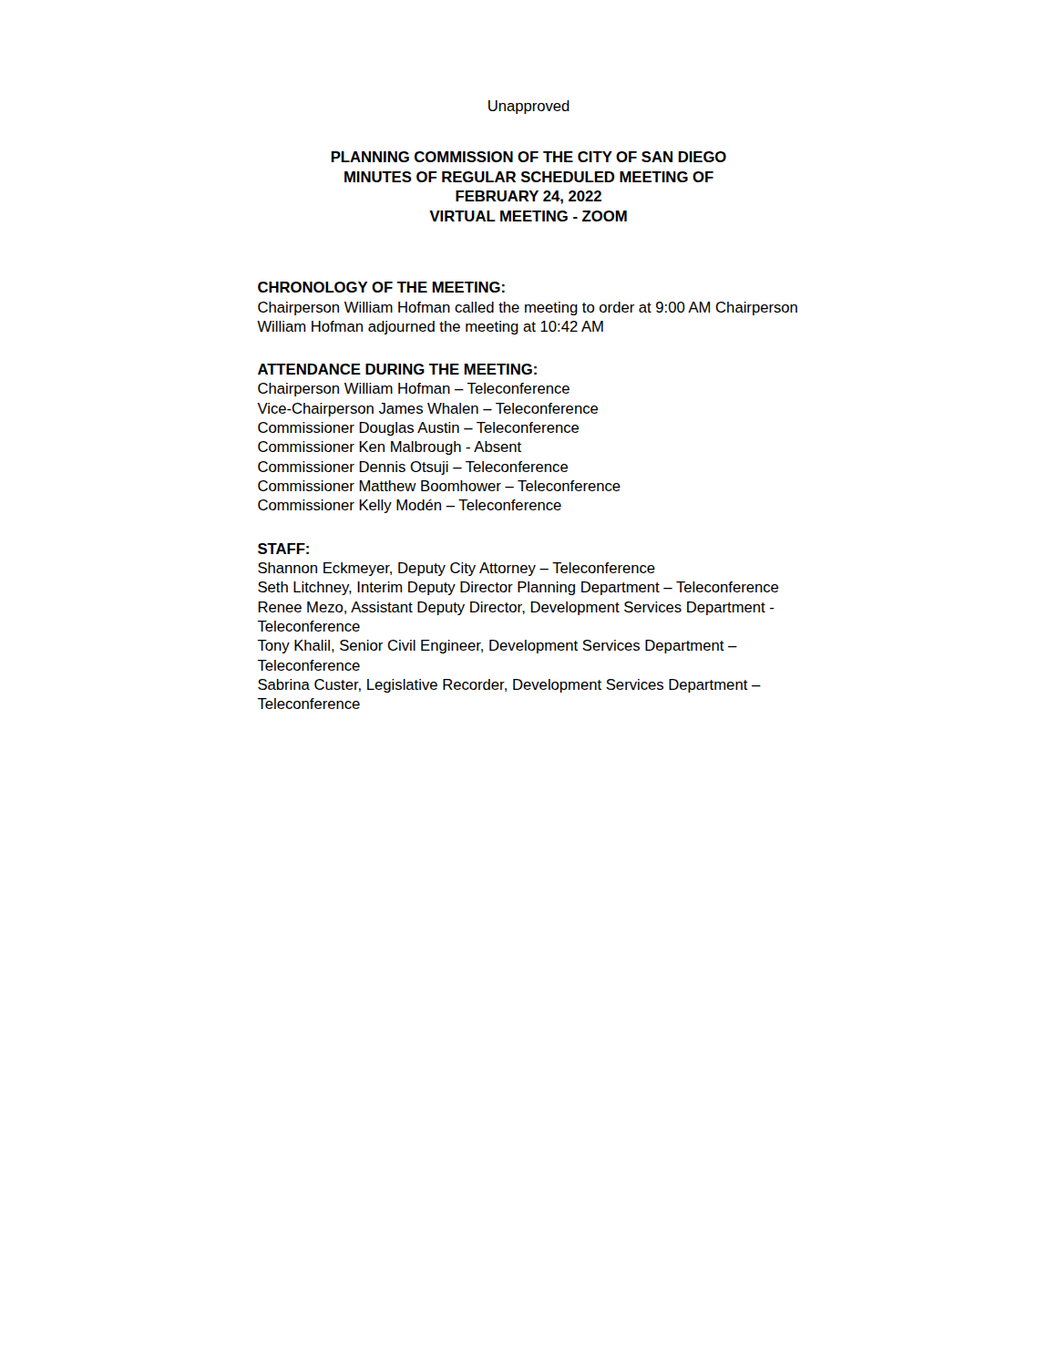Unapproved
PLANNING COMMISSION OF THE CITY OF SAN DIEGO
MINUTES OF REGULAR SCHEDULED MEETING OF
FEBRUARY 24, 2022
VIRTUAL MEETING - ZOOM
CHRONOLOGY OF THE MEETING:
Chairperson William Hofman called the meeting to order at 9:00 AM Chairperson William Hofman adjourned the meeting at 10:42 AM
ATTENDANCE DURING THE MEETING:
Chairperson William Hofman – Teleconference
Vice-Chairperson James Whalen – Teleconference
Commissioner Douglas Austin – Teleconference
Commissioner Ken Malbrough - Absent
Commissioner Dennis Otsuji – Teleconference
Commissioner Matthew Boomhower – Teleconference
Commissioner Kelly Modén – Teleconference
STAFF:
Shannon Eckmeyer, Deputy City Attorney – Teleconference
Seth Litchney, Interim Deputy Director Planning Department – Teleconference
Renee Mezo, Assistant Deputy Director, Development Services Department - Teleconference
Tony Khalil, Senior Civil Engineer, Development Services Department – Teleconference
Sabrina Custer, Legislative Recorder, Development Services Department – Teleconference